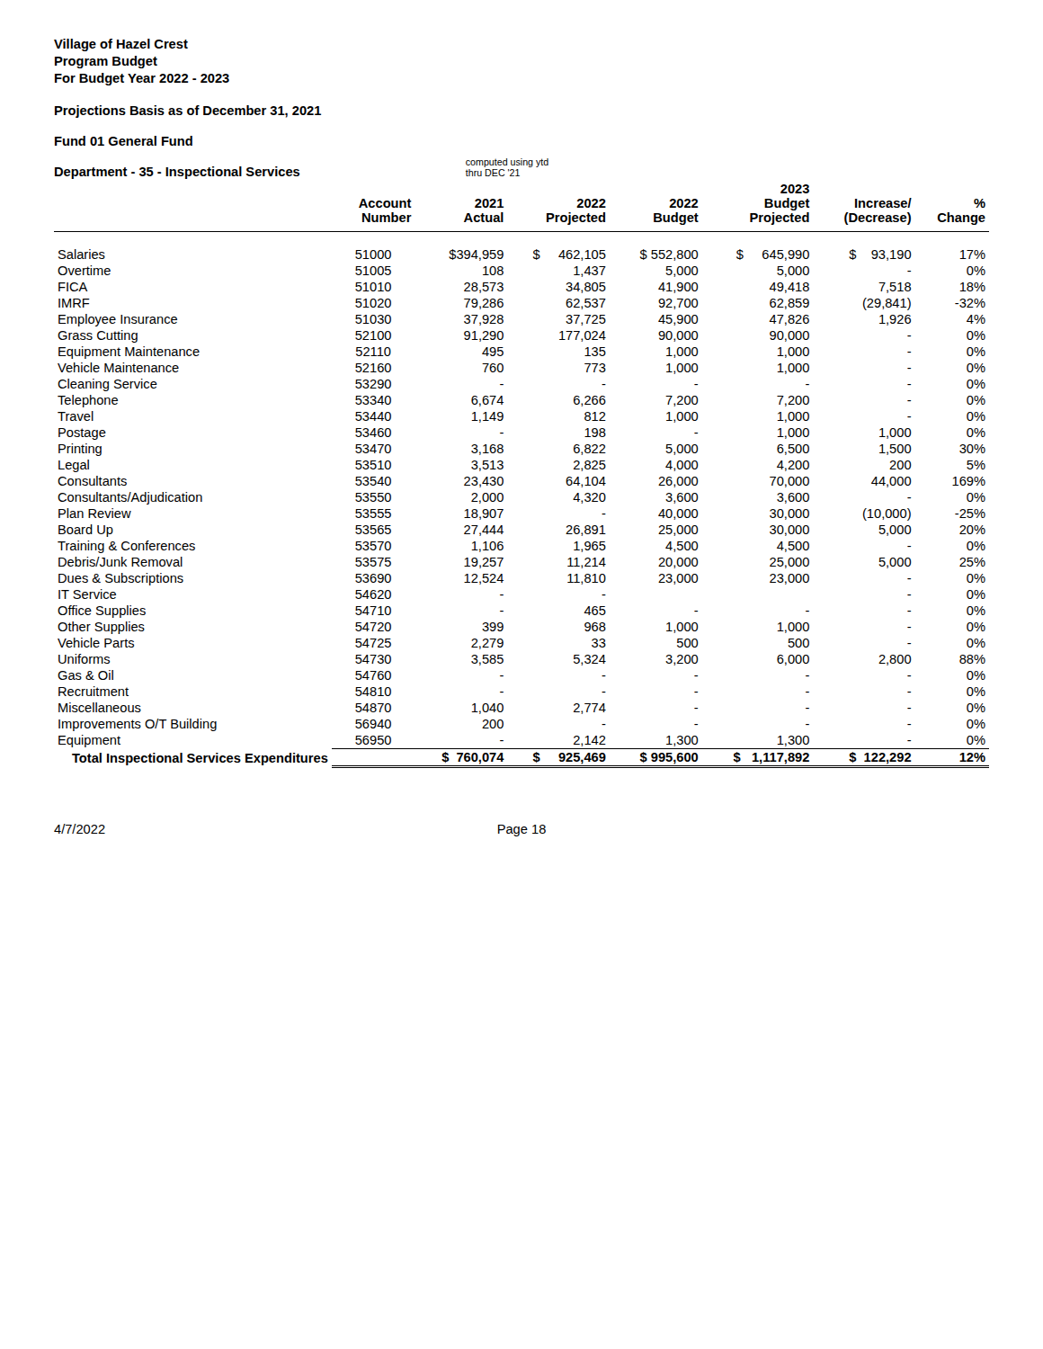Village of Hazel Crest
Program Budget
For Budget Year 2022 - 2023
Projections Basis as of December 31, 2021
Fund 01 General Fund
Department - 35 - Inspectional Services computed using ytd
thru DEC '21
| | Account Number | 2021 Actual | 2022 Projected | 2022 Budget | 2023 Budget Projected | Increase/ (Decrease) | % Change |
| --- | --- | --- | --- | --- | --- | --- | --- |
| Salaries | 51000 | $394,959 | $ 462,105 | $ 552,800 | $ 645,990 | $ 93,190 | 17% |
| Overtime | 51005 | 108 | 1,437 | 5,000 | 5,000 | - | 0% |
| FICA | 51010 | 28,573 | 34,805 | 41,900 | 49,418 | 7,518 | 18% |
| IMRF | 51020 | 79,286 | 62,537 | 92,700 | 62,859 | (29,841) | -32% |
| Employee Insurance | 51030 | 37,928 | 37,725 | 45,900 | 47,826 | 1,926 | 4% |
| Grass Cutting | 52100 | 91,290 | 177,024 | 90,000 | 90,000 | - | 0% |
| Equipment Maintenance | 52110 | 495 | 135 | 1,000 | 1,000 | - | 0% |
| Vehicle Maintenance | 52160 | 760 | 773 | 1,000 | 1,000 | - | 0% |
| Cleaning Service | 53290 | - | - | - | - | - | 0% |
| Telephone | 53340 | 6,674 | 6,266 | 7,200 | 7,200 | - | 0% |
| Travel | 53440 | 1,149 | 812 | 1,000 | 1,000 | - | 0% |
| Postage | 53460 | - | 198 | - | 1,000 | 1,000 | 0% |
| Printing | 53470 | 3,168 | 6,822 | 5,000 | 6,500 | 1,500 | 30% |
| Legal | 53510 | 3,513 | 2,825 | 4,000 | 4,200 | 200 | 5% |
| Consultants | 53540 | 23,430 | 64,104 | 26,000 | 70,000 | 44,000 | 169% |
| Consultants/Adjudication | 53550 | 2,000 | 4,320 | 3,600 | 3,600 | - | 0% |
| Plan Review | 53555 | 18,907 | - | 40,000 | 30,000 | (10,000) | -25% |
| Board Up | 53565 | 27,444 | 26,891 | 25,000 | 30,000 | 5,000 | 20% |
| Training & Conferences | 53570 | 1,106 | 1,965 | 4,500 | 4,500 | - | 0% |
| Debris/Junk Removal | 53575 | 19,257 | 11,214 | 20,000 | 25,000 | 5,000 | 25% |
| Dues & Subscriptions | 53690 | 12,524 | 11,810 | 23,000 | 23,000 | - | 0% |
| IT Service | 54620 | - | - | | | - | 0% |
| Office Supplies | 54710 | - | 465 | - | - | - | 0% |
| Other Supplies | 54720 | 399 | 968 | 1,000 | 1,000 | - | 0% |
| Vehicle Parts | 54725 | 2,279 | 33 | 500 | 500 | - | 0% |
| Uniforms | 54730 | 3,585 | 5,324 | 3,200 | 6,000 | 2,800 | 88% |
| Gas & Oil | 54760 | - | - | - | - | - | 0% |
| Recruitment | 54810 | - | - | - | - | - | 0% |
| Miscellaneous | 54870 | 1,040 | 2,774 | - | - | - | 0% |
| Improvements O/T Building | 56940 | 200 | - | - | - | - | 0% |
| Equipment | 56950 | - | 2,142 | 1,300 | 1,300 | - | 0% |
| Total Inspectional Services Expenditures | | $ 760,074 | $ 925,469 | $ 995,600 | $ 1,117,892 | $ 122,292 | 12% |
4/7/2022
Page 18